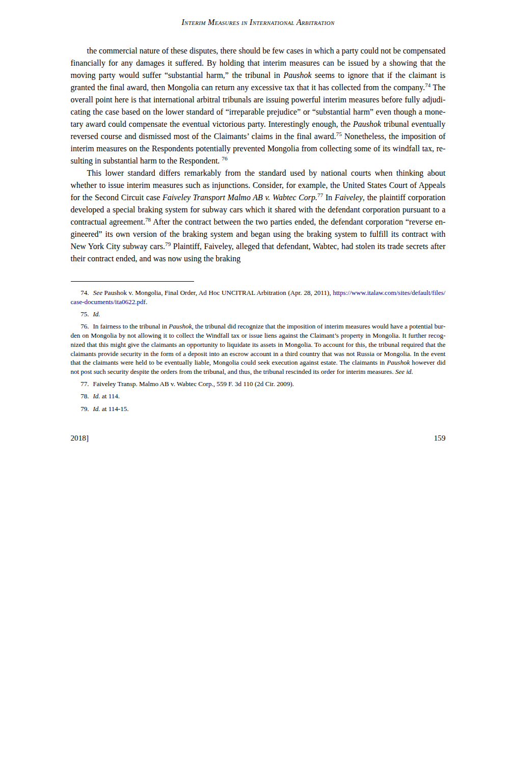Interim Measures in International Arbitration
the commercial nature of these disputes, there should be few cases in which a party could not be compensated financially for any damages it suffered. By holding that interim measures can be issued by a showing that the moving party would suffer “substantial harm,” the tribunal in Paushok seems to ignore that if the claimant is granted the final award, then Mongolia can return any excessive tax that it has collected from the company.74 The overall point here is that international arbitral tribunals are issuing powerful interim measures before fully adjudicating the case based on the lower standard of “irreparable prejudice” or “substantial harm” even though a monetary award could compensate the eventual victorious party. Interestingly enough, the Paushok tribunal eventually reversed course and dismissed most of the Claimants’ claims in the final award.75 Nonetheless, the imposition of interim measures on the Respondents potentially prevented Mongolia from collecting some of its windfall tax, resulting in substantial harm to the Respondent. 76
This lower standard differs remarkably from the standard used by national courts when thinking about whether to issue interim measures such as injunctions. Consider, for example, the United States Court of Appeals for the Second Circuit case Faiveley Transport Malmo AB v. Wabtec Corp.77 In Faiveley, the plaintiff corporation developed a special braking system for subway cars which it shared with the defendant corporation pursuant to a contractual agreement.78 After the contract between the two parties ended, the defendant corporation “reverse engineered” its own version of the braking system and began using the braking system to fulfill its contract with New York City subway cars.79 Plaintiff, Faiveley, alleged that defendant, Wabtec, had stolen its trade secrets after their contract ended, and was now using the braking
74. See Paushok v. Mongolia, Final Order, Ad Hoc UNCITRAL Arbitration (Apr. 28, 2011), https://www.italaw.com/sites/default/files/case-documents/ita0622.pdf.
75. Id.
76. In fairness to the tribunal in Paushok, the tribunal did recognize that the imposition of interim measures would have a potential burden on Mongolia by not allowing it to collect the Windfall tax or issue liens against the Claimant’s property in Mongolia. It further recognized that this might give the claimants an opportunity to liquidate its assets in Mongolia. To account for this, the tribunal required that the claimants provide security in the form of a deposit into an escrow account in a third country that was not Russia or Mongolia. In the event that the claimants were held to be eventually liable, Mongolia could seek execution against estate. The claimants in Paushok however did not post such security despite the orders from the tribunal, and thus, the tribunal rescinded its order for interim measures. See id.
77. Faiveley Transp. Malmo AB v. Wabtec Corp., 559 F. 3d 110 (2d Cir. 2009).
78. Id. at 114.
79. Id. at 114-15.
2018] 159